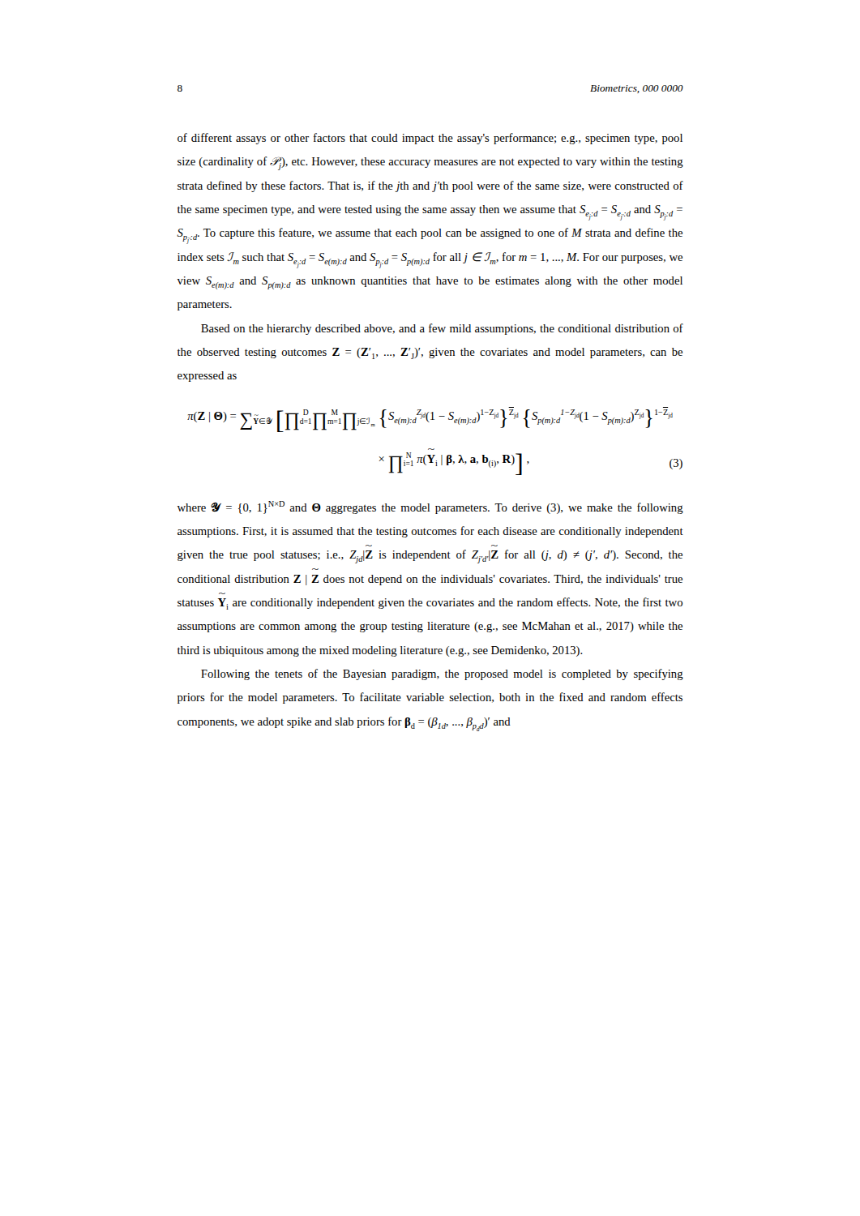8 Biometrics, 000 0000
of different assays or other factors that could impact the assay's performance; e.g., specimen type, pool size (cardinality of 𝒫j), etc. However, these accuracy measures are not expected to vary within the testing strata defined by these factors. That is, if the jth and j′th pool were of the same size, were constructed of the same specimen type, and were tested using the same assay then we assume that Sej:d = Sej′:d and Spj:d = Spj′:d. To capture this feature, we assume that each pool can be assigned to one of M strata and define the index sets ℐm such that Sej:d = Se(m):d and Spj:d = Sp(m):d for all j ∈ ℐm, for m = 1, ..., M. For our purposes, we view Se(m):d and Sp(m):d as unknown quantities that have to be estimates along with the other model parameters.
Based on the hierarchy described above, and a few mild assumptions, the conditional distribution of the observed testing outcomes Z = (Z′1, ..., Z′J)′, given the covariates and model parameters, can be expressed as
π(Z | Θ) = ∑
Y∈𝒴 [∏D
d=1∏M
m=1∏
j∈ℐm {Se(m):dZjd(1 − Se(m):d)1−Zjd}Zjd {Sp(m):d1−Zjd(1 − Sp(m):d)Zjd}1−Zjd
× ∏N
i=1 π(Yi | β, λ, a, b(i), R)] , (3)
where 𝒴 = {0, 1}N×D and Θ aggregates the model parameters. To derive (3), we make the following assumptions. First, it is assumed that the testing outcomes for each disease are conditionally independent given the true pool statuses; i.e., Zjd|Z is independent of Zj′d′|Z for all (j, d) ≠ (j′, d′). Second, the conditional distribution Z | Z does not depend on the individuals' covariates. Third, the individuals' true statuses Yi are conditionally independent given the covariates and the random effects. Note, the first two assumptions are common among the group testing literature (e.g., see McMahan et al., 2017) while the third is ubiquitous among the mixed modeling literature (e.g., see Demidenko, 2013).
Following the tenets of the Bayesian paradigm, the proposed model is completed by specifying priors for the model parameters. To facilitate variable selection, both in the fixed and random effects components, we adopt spike and slab priors for βd = (β1d, ..., βpdd)′ and